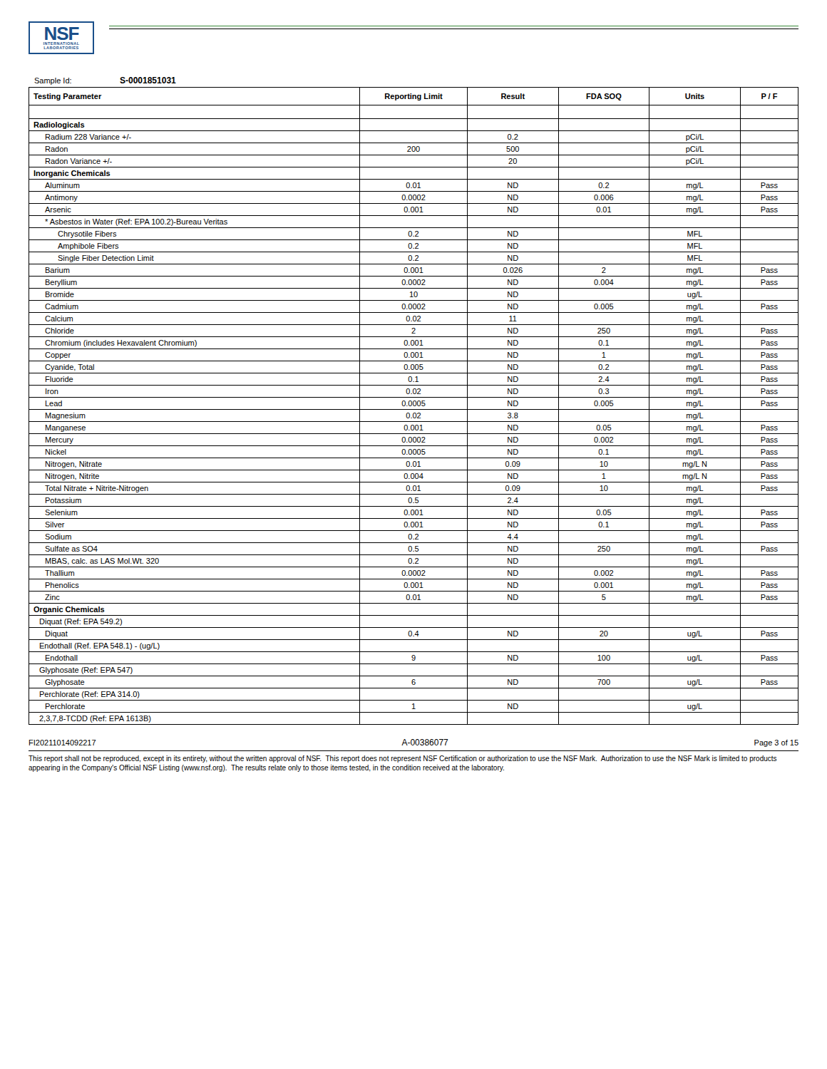NSF INTERNATIONAL LABORATORIES
Sample Id: S-0001851031
| Testing Parameter | Reporting Limit | Result | FDA SOQ | Units | P / F |
| --- | --- | --- | --- | --- | --- |
| Radiologicals | | | | | |
| Radium 228 Variance +/- | | 0.2 | | pCi/L | |
| Radon | 200 | 500 | | pCi/L | |
| Radon Variance +/- | | 20 | | pCi/L | |
| Inorganic Chemicals | | | | | |
| Aluminum | 0.01 | ND | 0.2 | mg/L | Pass |
| Antimony | 0.0002 | ND | 0.006 | mg/L | Pass |
| Arsenic | 0.001 | ND | 0.01 | mg/L | Pass |
| * Asbestos in Water (Ref: EPA 100.2)-Bureau Veritas | | | | | |
| Chrysotile Fibers | 0.2 | ND | | MFL | |
| Amphibole Fibers | 0.2 | ND | | MFL | |
| Single Fiber Detection Limit | 0.2 | ND | | MFL | |
| Barium | 0.001 | 0.026 | 2 | mg/L | Pass |
| Beryllium | 0.0002 | ND | 0.004 | mg/L | Pass |
| Bromide | 10 | ND | | ug/L | |
| Cadmium | 0.0002 | ND | 0.005 | mg/L | Pass |
| Calcium | 0.02 | 11 | | mg/L | |
| Chloride | 2 | ND | 250 | mg/L | Pass |
| Chromium (includes Hexavalent Chromium) | 0.001 | ND | 0.1 | mg/L | Pass |
| Copper | 0.001 | ND | 1 | mg/L | Pass |
| Cyanide, Total | 0.005 | ND | 0.2 | mg/L | Pass |
| Fluoride | 0.1 | ND | 2.4 | mg/L | Pass |
| Iron | 0.02 | ND | 0.3 | mg/L | Pass |
| Lead | 0.0005 | ND | 0.005 | mg/L | Pass |
| Magnesium | 0.02 | 3.8 | | mg/L | |
| Manganese | 0.001 | ND | 0.05 | mg/L | Pass |
| Mercury | 0.0002 | ND | 0.002 | mg/L | Pass |
| Nickel | 0.0005 | ND | 0.1 | mg/L | Pass |
| Nitrogen, Nitrate | 0.01 | 0.09 | 10 | mg/L N | Pass |
| Nitrogen, Nitrite | 0.004 | ND | 1 | mg/L N | Pass |
| Total Nitrate + Nitrite-Nitrogen | 0.01 | 0.09 | 10 | mg/L | Pass |
| Potassium | 0.5 | 2.4 | | mg/L | |
| Selenium | 0.001 | ND | 0.05 | mg/L | Pass |
| Silver | 0.001 | ND | 0.1 | mg/L | Pass |
| Sodium | 0.2 | 4.4 | | mg/L | |
| Sulfate as SO4 | 0.5 | ND | 250 | mg/L | Pass |
| MBAS, calc. as LAS Mol.Wt. 320 | 0.2 | ND | | mg/L | |
| Thallium | 0.0002 | ND | 0.002 | mg/L | Pass |
| Phenolics | 0.001 | ND | 0.001 | mg/L | Pass |
| Zinc | 0.01 | ND | 5 | mg/L | Pass |
| Organic Chemicals | | | | | |
| Diquat (Ref: EPA 549.2) | | | | | |
| Diquat | 0.4 | ND | 20 | ug/L | Pass |
| Endothall (Ref. EPA 548.1) - (ug/L) | | | | | |
| Endothall | 9 | ND | 100 | ug/L | Pass |
| Glyphosate (Ref: EPA 547) | | | | | |
| Glyphosate | 6 | ND | 700 | ug/L | Pass |
| Perchlorate (Ref: EPA 314.0) | | | | | |
| Perchlorate | 1 | ND | | ug/L | |
| 2,3,7,8-TCDD (Ref: EPA 1613B) | | | | | |
FI20211014092217
A-00386077
Page 3 of 15
This report shall not be reproduced, except in its entirety, without the written approval of NSF. This report does not represent NSF Certification or authorization to use the NSF Mark. Authorization to use the NSF Mark is limited to products appearing in the Company's Official NSF Listing (www.nsf.org). The results relate only to those items tested, in the condition received at the laboratory.